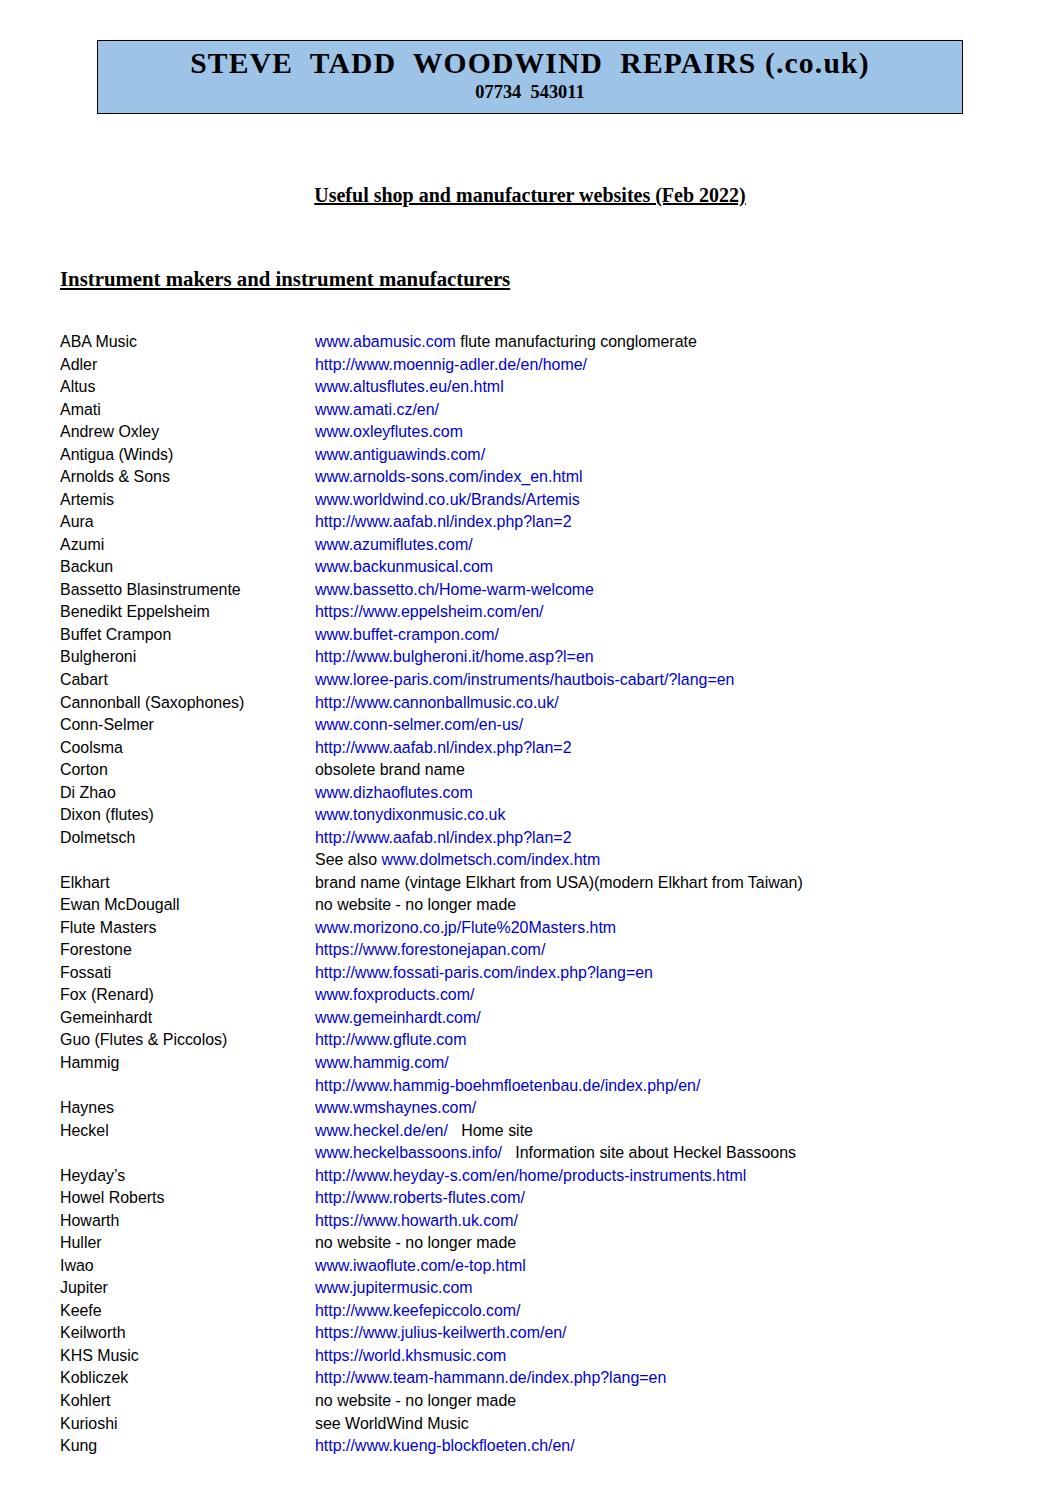STEVE TADD WOODWIND REPAIRS (.co.uk)
07734 543011
Useful shop and manufacturer websites (Feb 2022)
Instrument makers and instrument manufacturers
| ABA Music | www.abamusic.com flute manufacturing conglomerate |
| Adler | http://www.moennig-adler.de/en/home/ |
| Altus | www.altusflutes.eu/en.html |
| Amati | www.amati.cz/en/ |
| Andrew Oxley | www.oxleyflutes.com |
| Antigua (Winds) | www.antiguawinds.com/ |
| Arnolds & Sons | www.arnolds-sons.com/index_en.html |
| Artemis | www.worldwind.co.uk/Brands/Artemis |
| Aura | http://www.aafab.nl/index.php?lan=2 |
| Azumi | www.azumiflutes.com/ |
| Backun | www.backunmusical.com |
| Bassetto Blasinstrumente | www.bassetto.ch/Home-warm-welcome |
| Benedikt Eppelsheim | https://www.eppelsheim.com/en/ |
| Buffet Crampon | www.buffet-crampon.com/ |
| Bulgheroni | http://www.bulgheroni.it/home.asp?l=en |
| Cabart | www.loree-paris.com/instruments/hautbois-cabart/?lang=en |
| Cannonball (Saxophones) | http://www.cannonballmusic.co.uk/ |
| Conn-Selmer | www.conn-selmer.com/en-us/ |
| Coolsma | http://www.aafab.nl/index.php?lan=2 |
| Corton | obsolete brand name |
| Di Zhao | www.dizhaoflutes.com |
| Dixon (flutes) | www.tonydixonmusic.co.uk |
| Dolmetsch | http://www.aafab.nl/index.php?lan=2 |
| | See also www.dolmetsch.com/index.htm |
| Elkhart | brand name (vintage Elkhart from USA)(modern Elkhart from Taiwan) |
| Ewan McDougall | no website - no longer made |
| Flute Masters | www.morizono.co.jp/Flute%20Masters.htm |
| Forestone | https://www.forestonejapan.com/ |
| Fossati | http://www.fossati-paris.com/index.php?lang=en |
| Fox (Renard) | www.foxproducts.com/ |
| Gemeinhardt | www.gemeinhardt.com/ |
| Guo (Flutes & Piccolos) | http://www.gflute.com |
| Hammig | www.hammig.com/ |
| | http://www.hammig-boehmfloetenbau.de/index.php/en/ |
| Haynes | www.wmshaynes.com/ |
| Heckel | www.heckel.de/en/ Home site |
| | www.heckelbassoons.info/ Information site about Heckel Bassoons |
| Heyday’s | http://www.heyday-s.com/en/home/products-instruments.html |
| Howel Roberts | http://www.roberts-flutes.com/ |
| Howarth | https://www.howarth.uk.com/ |
| Huller | no website - no longer made |
| Iwao | www.iwaoflute.com/e-top.html |
| Jupiter | www.jupitermusic.com |
| Keefe | http://www.keefepiccolo.com/ |
| Keilworth | https://www.julius-keilwerth.com/en/ |
| KHS Music | https://world.khsmusic.com |
| Kobliczek | http://www.team-hammann.de/index.php?lang=en |
| Kohlert | no website - no longer made |
| Kurioshi | see WorldWind Music |
| Kung | http://www.kueng-blockfloeten.ch/en/ |